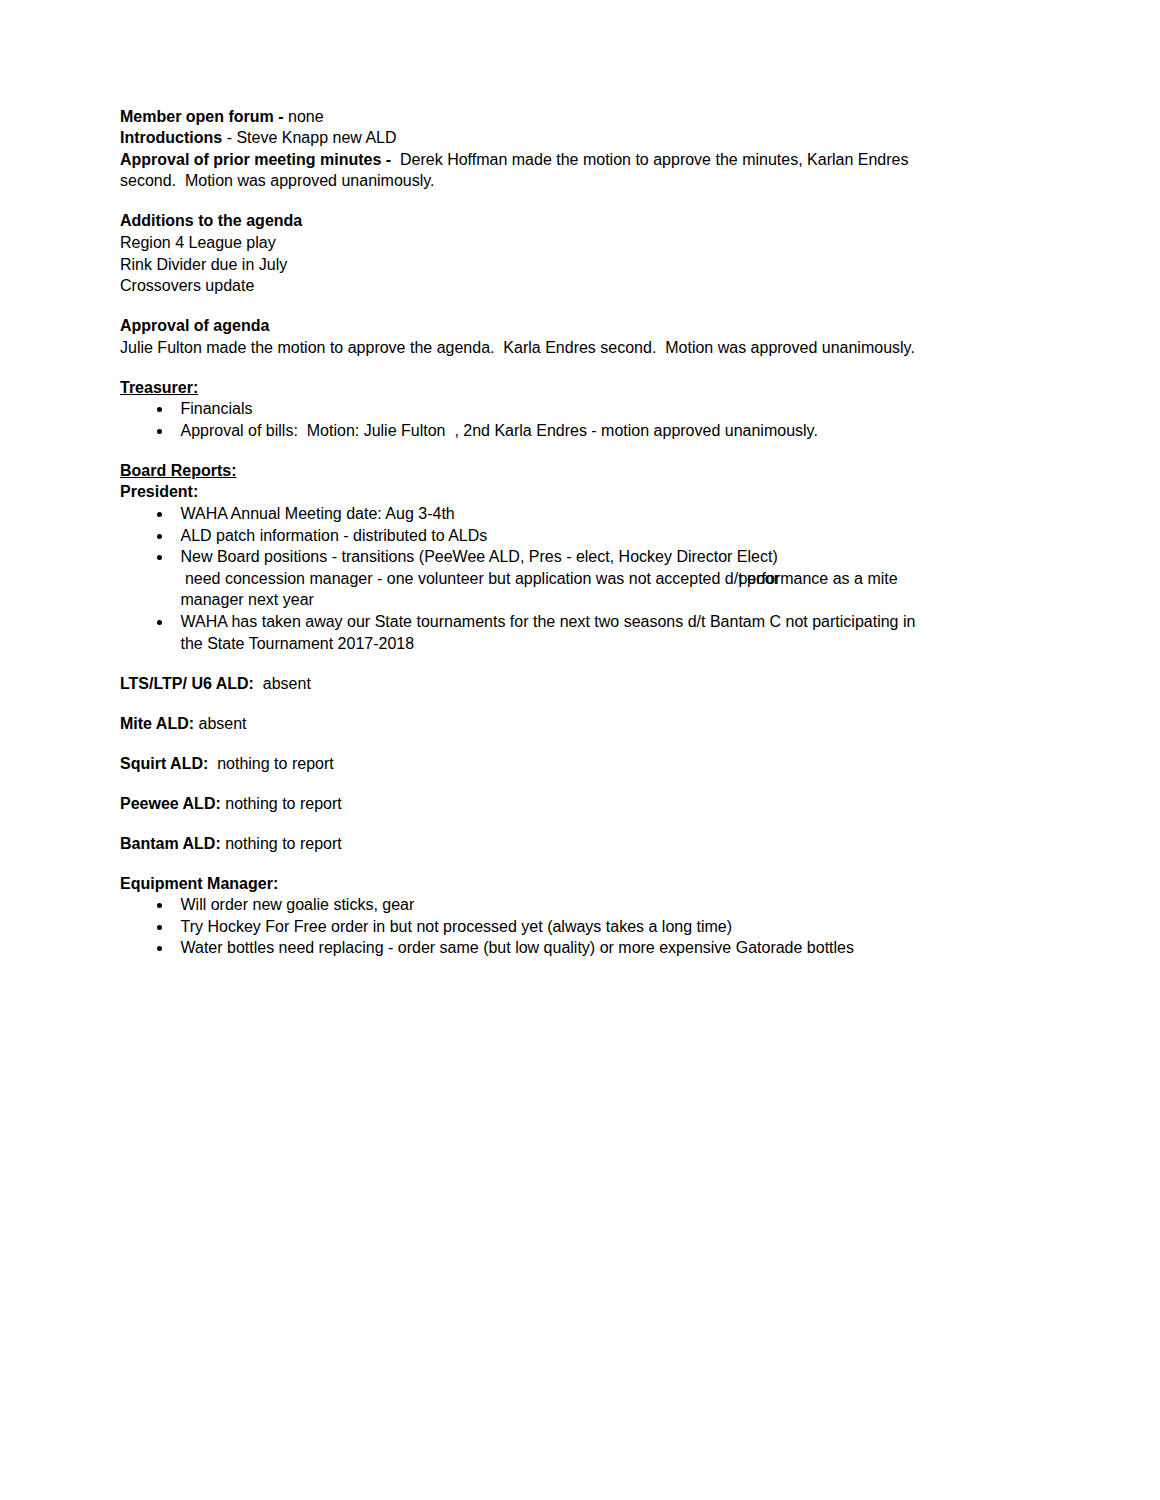Member open forum - none
Introductions - Steve Knapp new ALD
Approval of prior meeting minutes - Derek Hoffman made the motion to approve the minutes, Karlan Endres second. Motion was approved unanimously.
Additions to the agenda
Region 4 League play
Rink Divider due in July
Crossovers update
Approval of agenda
Julie Fulton made the motion to approve the agenda. Karla Endres second. Motion was approved unanimously.
Treasurer:
Financials
Approval of bills: Motion: Julie Fulton , 2nd Karla Endres - motion approved unanimously.
Board Reports:
President:
WAHA Annual Meeting date: Aug 3-4th
ALD patch information - distributed to ALDs
New Board positions - transitions (PeeWee ALD, Pres - elect, Hockey Director Elect)
need concession manager - one volunteer but application was not accepted d/t poor performance as a mite manager next year
WAHA has taken away our State tournaments for the next two seasons d/t Bantam C not participating in the State Tournament 2017-2018
LTS/LTP/ U6 ALD: absent
Mite ALD: absent
Squirt ALD: nothing to report
Peewee ALD: nothing to report
Bantam ALD: nothing to report
Equipment Manager:
Will order new goalie sticks, gear
Try Hockey For Free order in but not processed yet (always takes a long time)
Water bottles need replacing - order same (but low quality) or more expensive Gatorade bottles